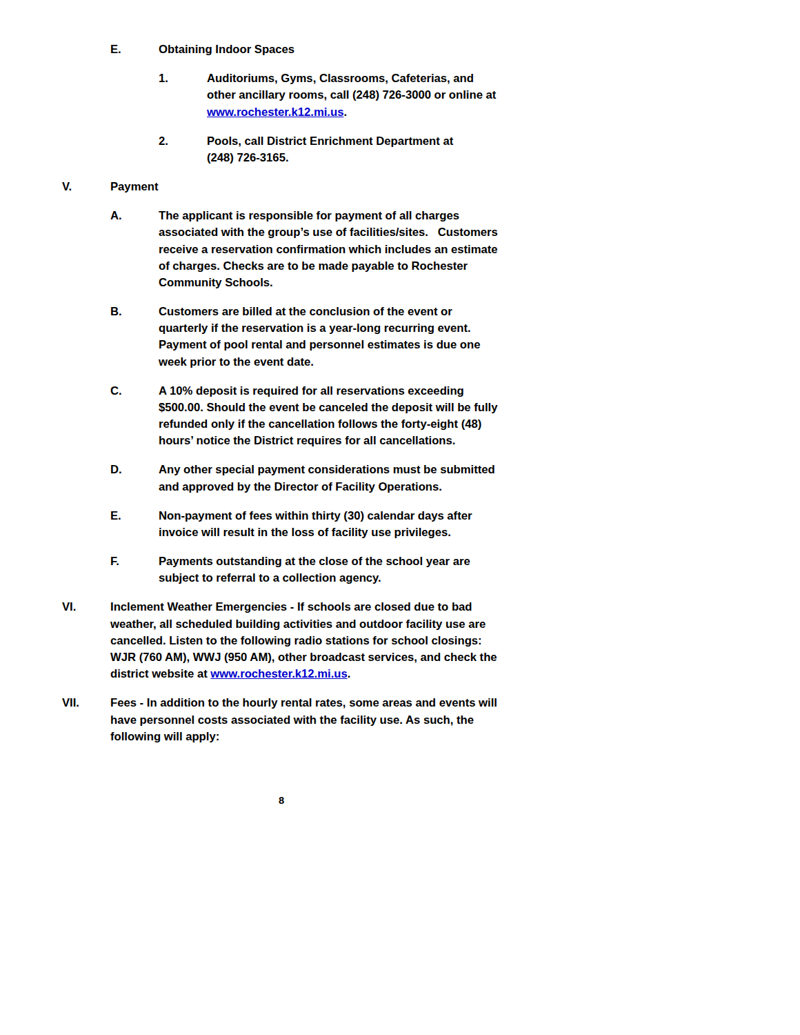E.
Obtaining Indoor Spaces
1.
Auditoriums, Gyms, Classrooms, Cafeterias, and other ancillary rooms, call (248) 726-3000 or online at www.rochester.k12.mi.us.
2.
Pools, call District Enrichment Department at
(248) 726-3165.
V.
Payment
A.
The applicant is responsible for payment of all charges associated with the group’s use of facilities/sites. Customers receive a reservation confirmation which includes an estimate of charges. Checks are to be made payable to Rochester Community Schools.
B.
Customers are billed at the conclusion of the event or quarterly if the reservation is a year-long recurring event. Payment of pool rental and personnel estimates is due one week prior to the event date.
C.
A 10% deposit is required for all reservations exceeding $500.00. Should the event be canceled the deposit will be fully refunded only if the cancellation follows the forty-eight (48) hours’ notice the District requires for all cancellations.
D.
Any other special payment considerations must be submitted and approved by the Director of Facility Operations.
E.
Non-payment of fees within thirty (30) calendar days after invoice will result in the loss of facility use privileges.
F.
Payments outstanding at the close of the school year are subject to referral to a collection agency.
VI.
Inclement Weather Emergencies - If schools are closed due to bad weather, all scheduled building activities and outdoor facility use are cancelled. Listen to the following radio stations for school closings: WJR (760 AM), WWJ (950 AM), other broadcast services, and check the district website at www.rochester.k12.mi.us.
VII.
Fees - In addition to the hourly rental rates, some areas and events will have personnel costs associated with the facility use. As such, the following will apply:
8